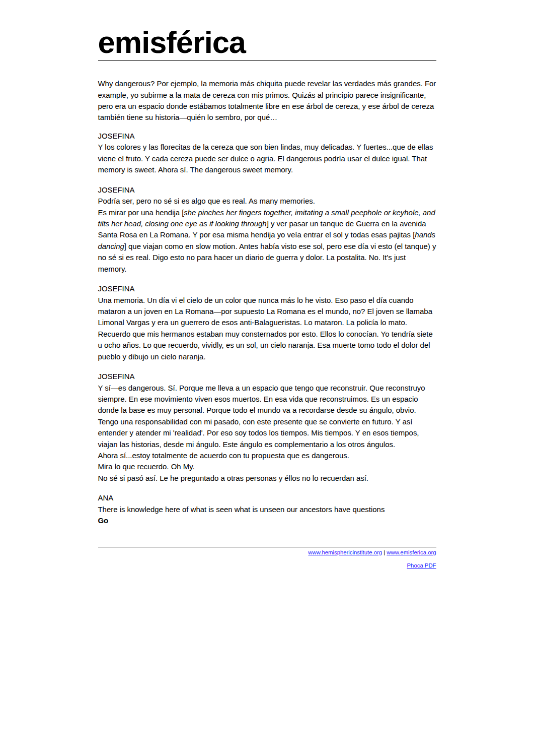emisférica
Why dangerous? Por ejemplo, la memoria más chiquita puede revelar las verdades más grandes. For example, yo subirme a la mata de cereza con mis primos. Quizás al principio parece insignificante, pero era un espacio donde estábamos totalmente libre en ese árbol de cereza, y ese árbol de cereza también tiene su historia—quién lo sembro, por qué…
JOSEFINA
Y los colores y las florecitas de la cereza que son bien lindas, muy delicadas. Y fuertes...que de ellas viene el fruto. Y cada cereza puede ser dulce o agria. El dangerous podría usar el dulce igual. That memory is sweet. Ahora sí. The dangerous sweet memory.
JOSEFINA
Podría ser, pero no sé si es algo que es real. As many memories.
Es mirar por una hendija [she pinches her fingers together, imitating a small peephole or keyhole, and tilts her head, closing one eye as if looking through] y ver pasar un tanque de Guerra en la avenida Santa Rosa en La Romana. Y por esa misma hendija yo veía entrar el sol y todas esas pajitas [hands dancing] que viajan como en slow motion. Antes había visto ese sol, pero ese día vi esto (el tanque) y no sé si es real. Digo esto no para hacer un diario de guerra y dolor. La postalita. No. It's just memory.
JOSEFINA
Una memoria. Un día vi el cielo de un color que nunca más lo he visto. Eso paso el día cuando mataron a un joven en La Romana—por supuesto La Romana es el mundo, no? El joven se llamaba Limonal Vargas y era un guerrero de esos anti-Balagueristas. Lo mataron. La policía lo mato. Recuerdo que mis hermanos estaban muy consternados por esto. Ellos lo conocían. Yo tendría siete u ocho años. Lo que recuerdo, vividly, es un sol, un cielo naranja. Esa muerte tomo todo el dolor del pueblo y dibujo un cielo naranja.
JOSEFINA
Y sí—es dangerous. Sí. Porque me lleva a un espacio que tengo que reconstruir. Que reconstruyo siempre. En ese movimiento viven esos muertos. En esa vida que reconstruimos. Es un espacio donde la base es muy personal. Porque todo el mundo va a recordarse desde su ángulo, obvio. Tengo una responsabilidad con mi pasado, con este presente que se convierte en futuro. Y así entender y atender mi 'realidad'. Por eso soy todos los tiempos. Mis tiempos. Y en esos tiempos, viajan las historias, desde mi ángulo. Este ángulo es complementario a los otros ángulos.
Ahora sí...estoy totalmente de acuerdo con tu propuesta que es dangerous.
Mira lo que recuerdo. Oh My.
No sé si pasó así. Le he preguntado a otras personas y éllos no lo recuerdan así.
ANA
There is knowledge here of what is seen what is unseen our ancestors have questions
Go
www.hemisphericinstitute.org | www.emisferica.org
Phoca PDF